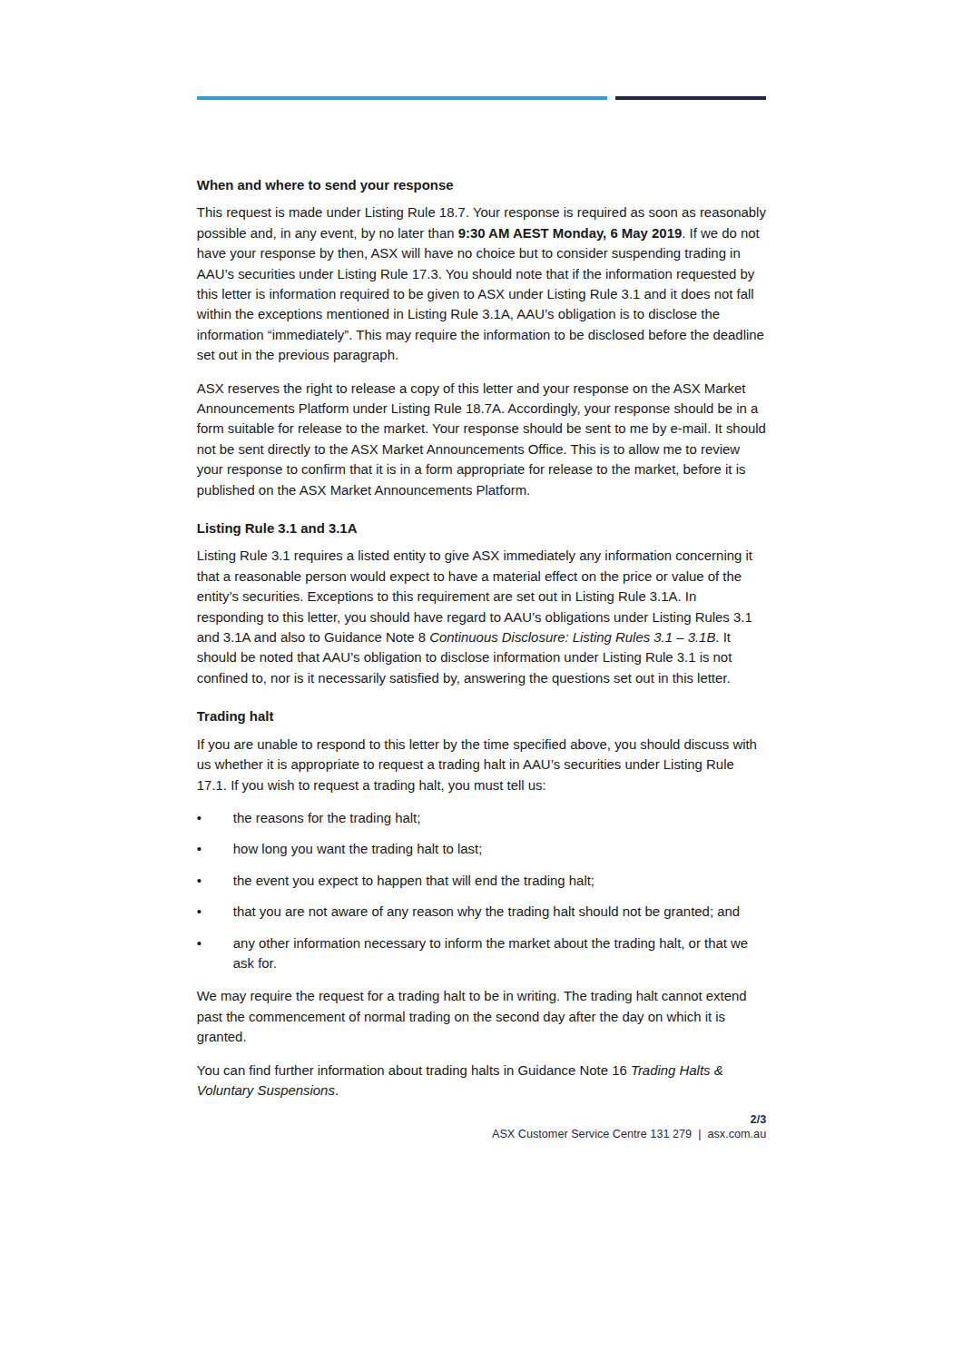When and where to send your response
This request is made under Listing Rule 18.7. Your response is required as soon as reasonably possible and, in any event, by no later than 9:30 AM AEST Monday, 6 May 2019. If we do not have your response by then, ASX will have no choice but to consider suspending trading in AAU’s securities under Listing Rule 17.3. You should note that if the information requested by this letter is information required to be given to ASX under Listing Rule 3.1 and it does not fall within the exceptions mentioned in Listing Rule 3.1A, AAU’s obligation is to disclose the information “immediately”. This may require the information to be disclosed before the deadline set out in the previous paragraph.
ASX reserves the right to release a copy of this letter and your response on the ASX Market Announcements Platform under Listing Rule 18.7A. Accordingly, your response should be in a form suitable for release to the market. Your response should be sent to me by e-mail. It should not be sent directly to the ASX Market Announcements Office. This is to allow me to review your response to confirm that it is in a form appropriate for release to the market, before it is published on the ASX Market Announcements Platform.
Listing Rule 3.1 and 3.1A
Listing Rule 3.1 requires a listed entity to give ASX immediately any information concerning it that a reasonable person would expect to have a material effect on the price or value of the entity’s securities. Exceptions to this requirement are set out in Listing Rule 3.1A. In responding to this letter, you should have regard to AAU’s obligations under Listing Rules 3.1 and 3.1A and also to Guidance Note 8 Continuous Disclosure: Listing Rules 3.1 – 3.1B. It should be noted that AAU’s obligation to disclose information under Listing Rule 3.1 is not confined to, nor is it necessarily satisfied by, answering the questions set out in this letter.
Trading halt
If you are unable to respond to this letter by the time specified above, you should discuss with us whether it is appropriate to request a trading halt in AAU’s securities under Listing Rule 17.1. If you wish to request a trading halt, you must tell us:
the reasons for the trading halt;
how long you want the trading halt to last;
the event you expect to happen that will end the trading halt;
that you are not aware of any reason why the trading halt should not be granted; and
any other information necessary to inform the market about the trading halt, or that we ask for.
We may require the request for a trading halt to be in writing. The trading halt cannot extend past the commencement of normal trading on the second day after the day on which it is granted.
You can find further information about trading halts in Guidance Note 16 Trading Halts & Voluntary Suspensions.
2/3
ASX Customer Service Centre 131 279 | asx.com.au